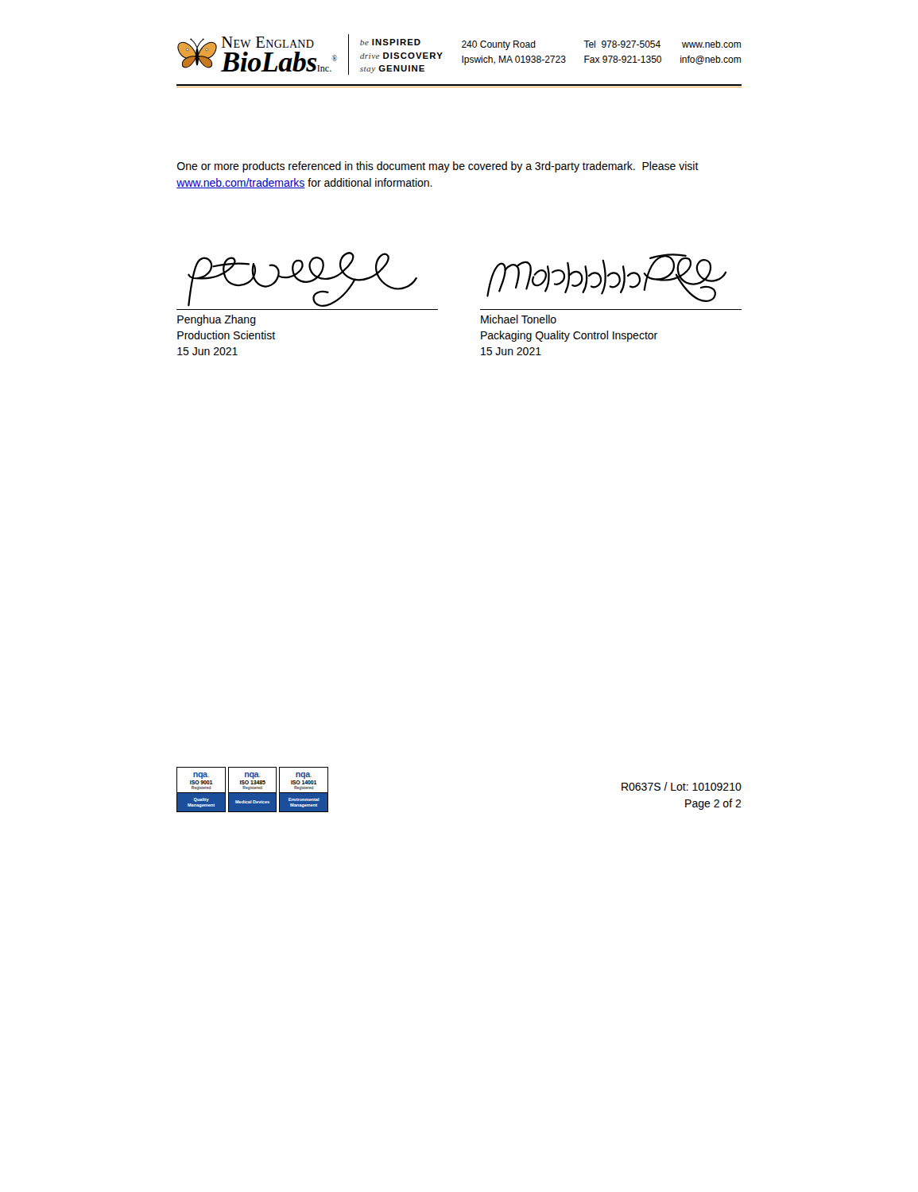New England
BioLabsInc.®
be INSPIRED
drive DISCOVERY
stay GENUINE
240 County Road
Ipswich, MA 01938-2723
Tel 978-927-5054
Fax 978-921-1350
www.neb.com
info@neb.com
One or more products referenced in this document may be covered by a 3rd-party trademark. Please visit www.neb.com/trademarks for additional information.
Penghua Zhang
Production Scientist
15 Jun 2021
Michael Tonello
Packaging Quality Control Inspector
15 Jun 2021
nqa.
ISO 9001
Registered
Quality
Management
nqa.
ISO 13485
Registered
Medical Devices
nqa.
ISO 14001
Registered
Environmental
Management
R0637S / Lot: 10109210
Page 2 of 2